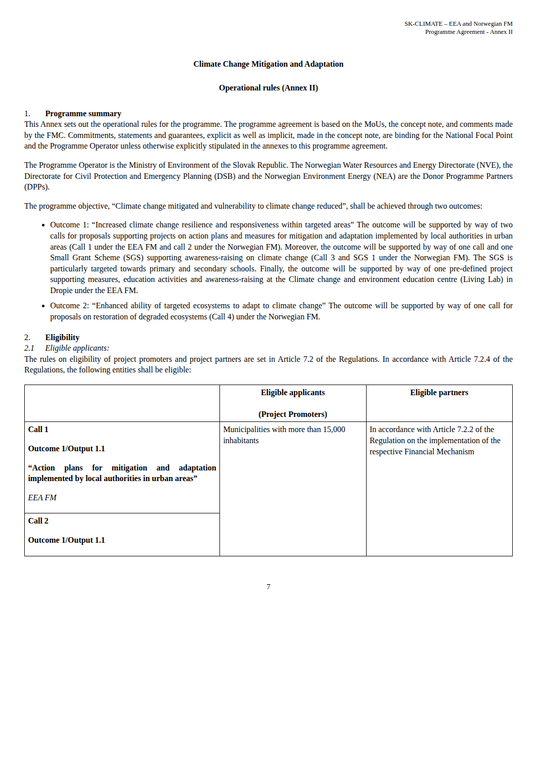SK-CLIMATE – EEA and Norwegian FM
Programme Agreement - Annex II
Climate Change Mitigation and Adaptation
Operational rules (Annex II)
1. Programme summary
This Annex sets out the operational rules for the programme. The programme agreement is based on the MoUs, the concept note, and comments made by the FMC. Commitments, statements and guarantees, explicit as well as implicit, made in the concept note, are binding for the National Focal Point and the Programme Operator unless otherwise explicitly stipulated in the annexes to this programme agreement.
The Programme Operator is the Ministry of Environment of the Slovak Republic. The Norwegian Water Resources and Energy Directorate (NVE), the Directorate for Civil Protection and Emergency Planning (DSB) and the Norwegian Environment Energy (NEA) are the Donor Programme Partners (DPPs).
The programme objective, “Climate change mitigated and vulnerability to climate change reduced”, shall be achieved through two outcomes:
Outcome 1: “Increased climate change resilience and responsiveness within targeted areas” The outcome will be supported by way of two calls for proposals supporting projects on action plans and measures for mitigation and adaptation implemented by local authorities in urban areas (Call 1 under the EEA FM and call 2 under the Norwegian FM). Moreover, the outcome will be supported by way of one call and one Small Grant Scheme (SGS) supporting awareness-raising on climate change (Call 3 and SGS 1 under the Norwegian FM). The SGS is particularly targeted towards primary and secondary schools. Finally, the outcome will be supported by way of one pre-defined project supporting measures, education activities and awareness-raising at the Climate change and environment education centre (Living Lab) in Dropie under the EEA FM.
Outcome 2: “Enhanced ability of targeted ecosystems to adapt to climate change” The outcome will be supported by way of one call for proposals on restoration of degraded ecosystems (Call 4) under the Norwegian FM.
2. Eligibility
2.1 Eligible applicants:
The rules on eligibility of project promoters and project partners are set in Article 7.2 of the Regulations. In accordance with Article 7.2.4 of the Regulations, the following entities shall be eligible:
| | Eligible applicants (Project Promoters) | Eligible partners |
| Call 1 Outcome 1/Output 1.1 “Action plans for mitigation and adaptation implemented by local authorities in urban areas” EEA FM | Municipalities with more than 15,000 inhabitants | In accordance with Article 7.2.2 of the Regulation on the implementation of the respective Financial Mechanism |
| Call 2 Outcome 1/Output 1.1 |
7